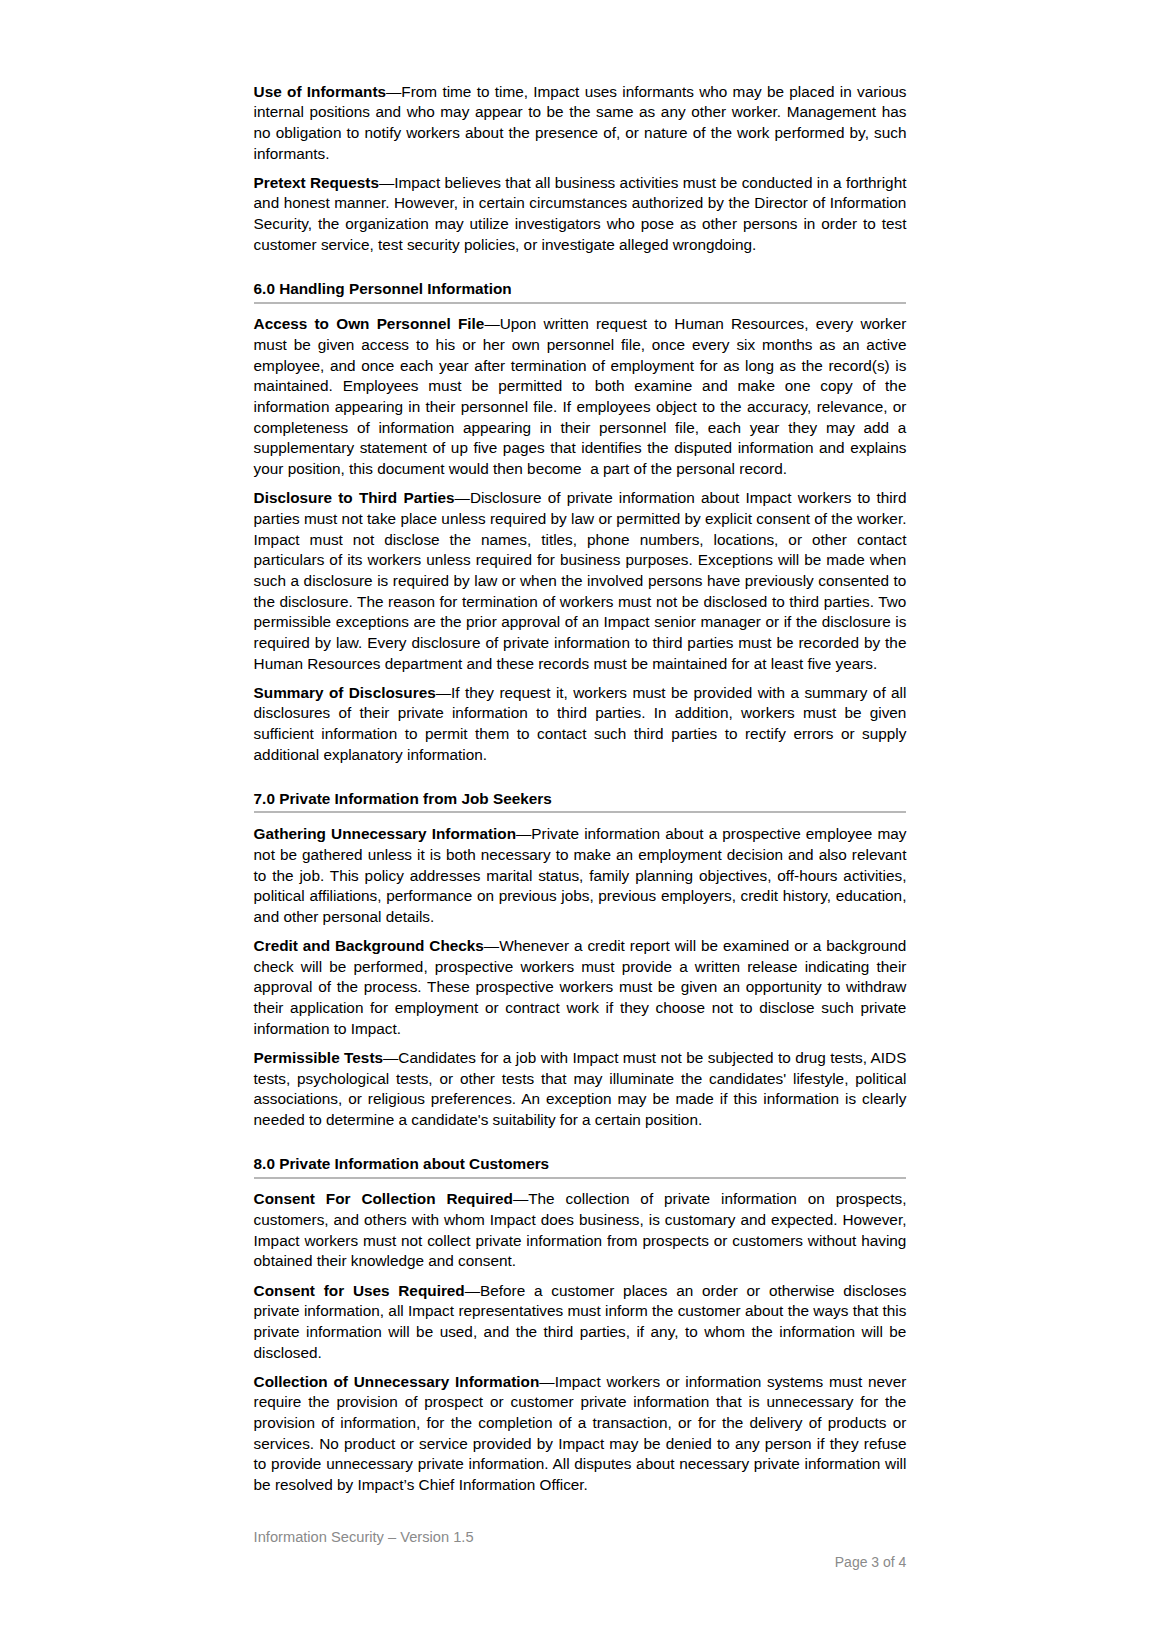Use of Informants—From time to time, Impact uses informants who may be placed in various internal positions and who may appear to be the same as any other worker. Management has no obligation to notify workers about the presence of, or nature of the work performed by, such informants.
Pretext Requests—Impact believes that all business activities must be conducted in a forthright and honest manner. However, in certain circumstances authorized by the Director of Information Security, the organization may utilize investigators who pose as other persons in order to test customer service, test security policies, or investigate alleged wrongdoing.
6.0 Handling Personnel Information
Access to Own Personnel File—Upon written request to Human Resources, every worker must be given access to his or her own personnel file, once every six months as an active employee, and once each year after termination of employment for as long as the record(s) is maintained. Employees must be permitted to both examine and make one copy of the information appearing in their personnel file. If employees object to the accuracy, relevance, or completeness of information appearing in their personnel file, each year they may add a supplementary statement of up five pages that identifies the disputed information and explains your position, this document would then become a part of the personal record.
Disclosure to Third Parties—Disclosure of private information about Impact workers to third parties must not take place unless required by law or permitted by explicit consent of the worker. Impact must not disclose the names, titles, phone numbers, locations, or other contact particulars of its workers unless required for business purposes. Exceptions will be made when such a disclosure is required by law or when the involved persons have previously consented to the disclosure. The reason for termination of workers must not be disclosed to third parties. Two permissible exceptions are the prior approval of an Impact senior manager or if the disclosure is required by law. Every disclosure of private information to third parties must be recorded by the Human Resources department and these records must be maintained for at least five years.
Summary of Disclosures—If they request it, workers must be provided with a summary of all disclosures of their private information to third parties. In addition, workers must be given sufficient information to permit them to contact such third parties to rectify errors or supply additional explanatory information.
7.0 Private Information from Job Seekers
Gathering Unnecessary Information—Private information about a prospective employee may not be gathered unless it is both necessary to make an employment decision and also relevant to the job. This policy addresses marital status, family planning objectives, off-hours activities, political affiliations, performance on previous jobs, previous employers, credit history, education, and other personal details.
Credit and Background Checks—Whenever a credit report will be examined or a background check will be performed, prospective workers must provide a written release indicating their approval of the process. These prospective workers must be given an opportunity to withdraw their application for employment or contract work if they choose not to disclose such private information to Impact.
Permissible Tests—Candidates for a job with Impact must not be subjected to drug tests, AIDS tests, psychological tests, or other tests that may illuminate the candidates' lifestyle, political associations, or religious preferences. An exception may be made if this information is clearly needed to determine a candidate's suitability for a certain position.
8.0 Private Information about Customers
Consent For Collection Required—The collection of private information on prospects, customers, and others with whom Impact does business, is customary and expected. However, Impact workers must not collect private information from prospects or customers without having obtained their knowledge and consent.
Consent for Uses Required—Before a customer places an order or otherwise discloses private information, all Impact representatives must inform the customer about the ways that this private information will be used, and the third parties, if any, to whom the information will be disclosed.
Collection of Unnecessary Information—Impact workers or information systems must never require the provision of prospect or customer private information that is unnecessary for the provision of information, for the completion of a transaction, or for the delivery of products or services. No product or service provided by Impact may be denied to any person if they refuse to provide unnecessary private information. All disputes about necessary private information will be resolved by Impact’s Chief Information Officer.
Information Security – Version 1.5
Page 3 of 4